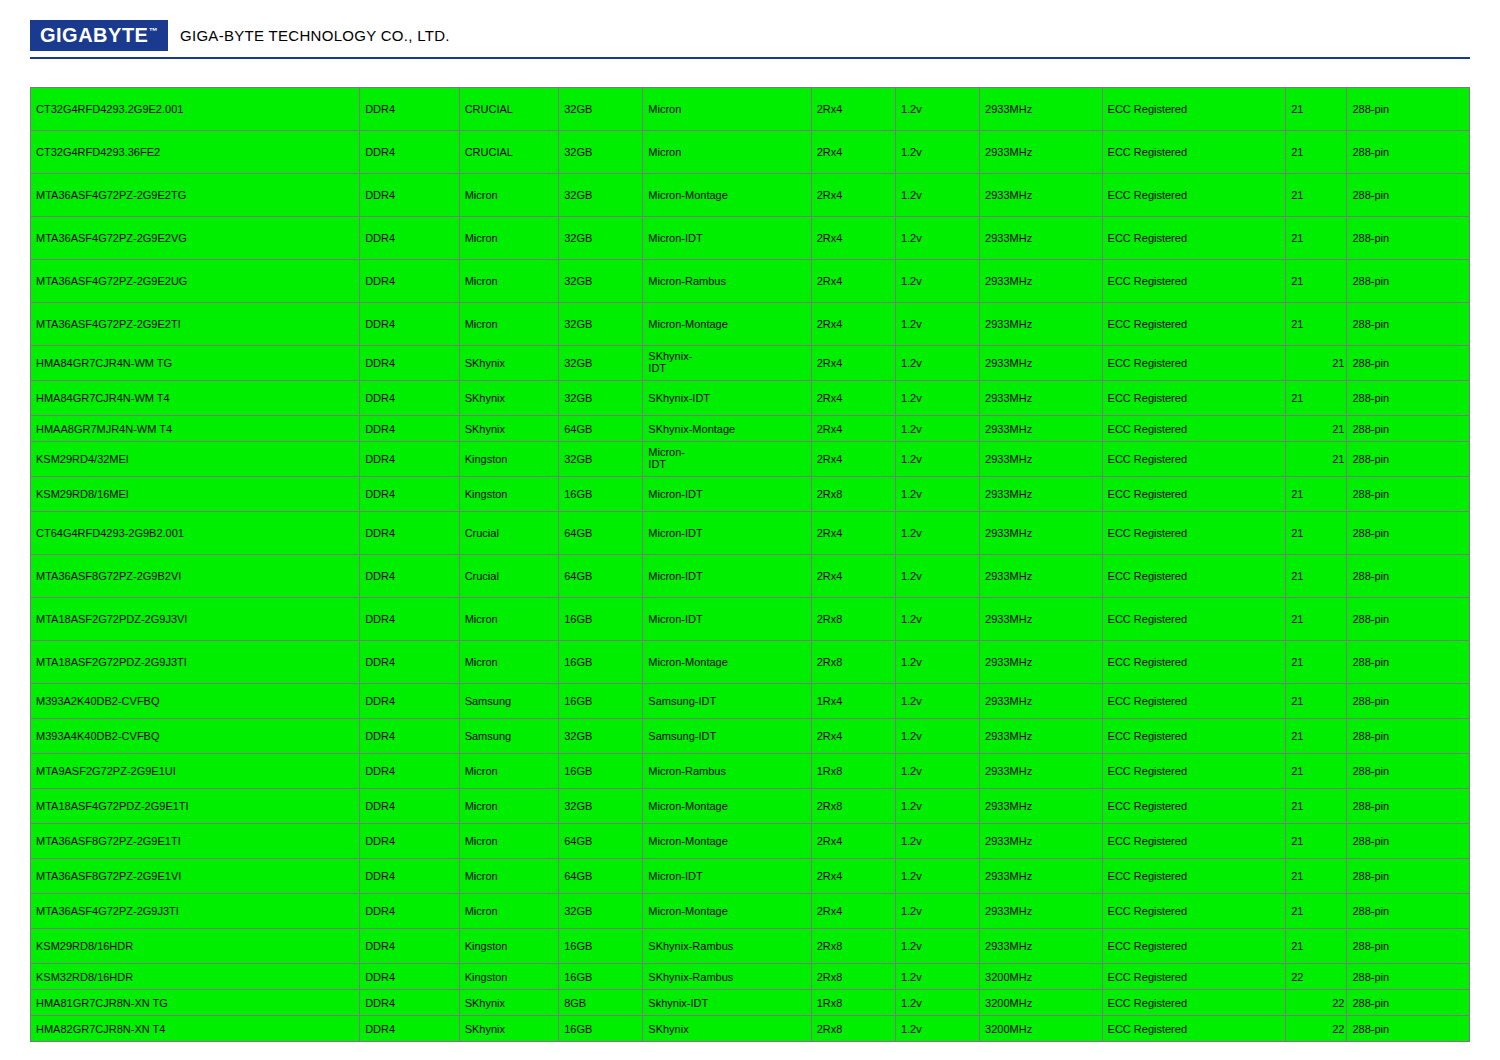GIGABYTE™
GIGA-BYTE TECHNOLOGY CO., LTD.
| CT32G4RFD4293.2G9E2.001 | DDR4 | CRUCIAL | 32GB | Micron | 2Rx4 | 1.2v | 2933MHz | ECC Registered | 21 | 288-pin |
| CT32G4RFD4293.36FE2 | DDR4 | CRUCIAL | 32GB | Micron | 2Rx4 | 1.2v | 2933MHz | ECC Registered | 21 | 288-pin |
| MTA36ASF4G72PZ-2G9E2TG | DDR4 | Micron | 32GB | Micron-Montage | 2Rx4 | 1.2v | 2933MHz | ECC Registered | 21 | 288-pin |
| MTA36ASF4G72PZ-2G9E2VG | DDR4 | Micron | 32GB | Micron-IDT | 2Rx4 | 1.2v | 2933MHz | ECC Registered | 21 | 288-pin |
| MTA36ASF4G72PZ-2G9E2UG | DDR4 | Micron | 32GB | Micron-Rambus | 2Rx4 | 1.2v | 2933MHz | ECC Registered | 21 | 288-pin |
| MTA36ASF4G72PZ-2G9E2TI | DDR4 | Micron | 32GB | Micron-Montage | 2Rx4 | 1.2v | 2933MHz | ECC Registered | 21 | 288-pin |
| HMA84GR7CJR4N-WM TG | DDR4 | SKhynix | 32GB | SKhynix- IDT | 2Rx4 | 1.2v | 2933MHz | ECC Registered | 21 | 288-pin |
| HMA84GR7CJR4N-WM T4 | DDR4 | SKhynix | 32GB | SKhynix-IDT | 2Rx4 | 1.2v | 2933MHz | ECC Registered | 21 | 288-pin |
| HMAA8GR7MJR4N-WM T4 | DDR4 | SKhynix | 64GB | SKhynix-Montage | 2Rx4 | 1.2v | 2933MHz | ECC Registered | 21 | 288-pin |
| KSM29RD4/32MEI | DDR4 | Kingston | 32GB | Micron- IDT | 2Rx4 | 1.2v | 2933MHz | ECC Registered | 21 | 288-pin |
| KSM29RD8/16MEI | DDR4 | Kingston | 16GB | Micron-IDT | 2Rx8 | 1.2v | 2933MHz | ECC Registered | 21 | 288-pin |
| CT64G4RFD4293-2G9B2.001 | DDR4 | Crucial | 64GB | Micron-IDT | 2Rx4 | 1.2v | 2933MHz | ECC Registered | 21 | 288-pin |
| MTA36ASF8G72PZ-2G9B2VI | DDR4 | Crucial | 64GB | Micron-IDT | 2Rx4 | 1.2v | 2933MHz | ECC Registered | 21 | 288-pin |
| MTA18ASF2G72PDZ-2G9J3VI | DDR4 | Micron | 16GB | Micron-IDT | 2Rx8 | 1.2v | 2933MHz | ECC Registered | 21 | 288-pin |
| MTA18ASF2G72PDZ-2G9J3TI | DDR4 | Micron | 16GB | Micron-Montage | 2Rx8 | 1.2v | 2933MHz | ECC Registered | 21 | 288-pin |
| M393A2K40DB2-CVFBQ | DDR4 | Samsung | 16GB | Samsung-IDT | 1Rx4 | 1.2v | 2933MHz | ECC Registered | 21 | 288-pin |
| M393A4K40DB2-CVFBQ | DDR4 | Samsung | 32GB | Samsung-IDT | 2Rx4 | 1.2v | 2933MHz | ECC Registered | 21 | 288-pin |
| MTA9ASF2G72PZ-2G9E1UI | DDR4 | Micron | 16GB | Micron-Rambus | 1Rx8 | 1.2v | 2933MHz | ECC Registered | 21 | 288-pin |
| MTA18ASF4G72PDZ-2G9E1TI | DDR4 | Micron | 32GB | Micron-Montage | 2Rx8 | 1.2v | 2933MHz | ECC Registered | 21 | 288-pin |
| MTA36ASF8G72PZ-2G9E1TI | DDR4 | Micron | 64GB | Micron-Montage | 2Rx4 | 1.2v | 2933MHz | ECC Registered | 21 | 288-pin |
| MTA36ASF8G72PZ-2G9E1VI | DDR4 | Micron | 64GB | Micron-IDT | 2Rx4 | 1.2v | 2933MHz | ECC Registered | 21 | 288-pin |
| MTA36ASF4G72PZ-2G9J3TI | DDR4 | Micron | 32GB | Micron-Montage | 2Rx4 | 1.2v | 2933MHz | ECC Registered | 21 | 288-pin |
| KSM29RD8/16HDR | DDR4 | Kingston | 16GB | SKhynix-Rambus | 2Rx8 | 1.2v | 2933MHz | ECC Registered | 21 | 288-pin |
| KSM32RD8/16HDR | DDR4 | Kingston | 16GB | SKhynix-Rambus | 2Rx8 | 1.2v | 3200MHz | ECC Registered | 22 | 288-pin |
| HMA81GR7CJR8N-XN TG | DDR4 | SKhynix | 8GB | Skhynix-IDT | 1Rx8 | 1.2v | 3200MHz | ECC Registered | 22 | 288-pin |
| HMA82GR7CJR8N-XN T4 | DDR4 | SKhynix | 16GB | SKhynix | 2Rx8 | 1.2v | 3200MHz | ECC Registered | 22 | 288-pin |